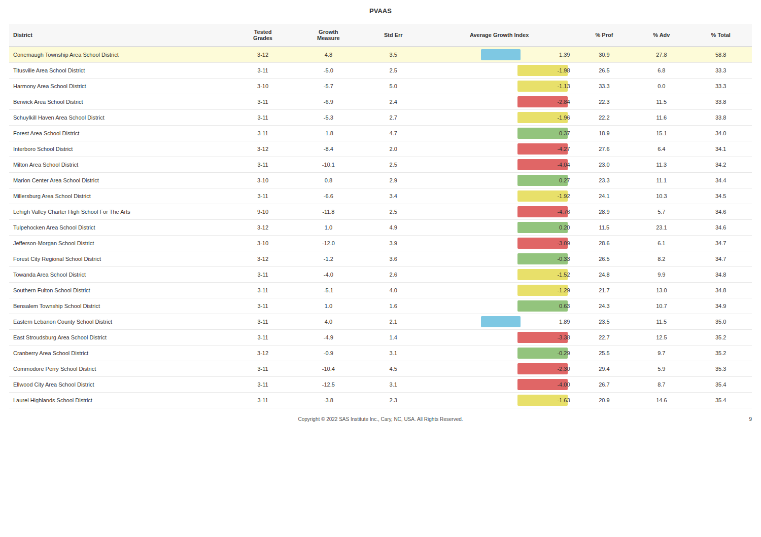PVAAS
| District | Tested Grades | Growth Measure | Std Err | Average Growth Index | % Prof | % Adv | % Total |
| --- | --- | --- | --- | --- | --- | --- | --- |
| Conemaugh Township Area School District | 3-12 | 4.8 | 3.5 | 1.39 | 30.9 | 27.8 | 58.8 |
| Titusville Area School District | 3-11 | -5.0 | 2.5 | -1.98 | 26.5 | 6.8 | 33.3 |
| Harmony Area School District | 3-10 | -5.7 | 5.0 | -1.13 | 33.3 | 0.0 | 33.3 |
| Berwick Area School District | 3-11 | -6.9 | 2.4 | -2.84 | 22.3 | 11.5 | 33.8 |
| Schuylkill Haven Area School District | 3-11 | -5.3 | 2.7 | -1.96 | 22.2 | 11.6 | 33.8 |
| Forest Area School District | 3-11 | -1.8 | 4.7 | -0.37 | 18.9 | 15.1 | 34.0 |
| Interboro School District | 3-12 | -8.4 | 2.0 | -4.27 | 27.6 | 6.4 | 34.1 |
| Milton Area School District | 3-11 | -10.1 | 2.5 | -4.04 | 23.0 | 11.3 | 34.2 |
| Marion Center Area School District | 3-10 | 0.8 | 2.9 | 0.27 | 23.3 | 11.1 | 34.4 |
| Millersburg Area School District | 3-11 | -6.6 | 3.4 | -1.92 | 24.1 | 10.3 | 34.5 |
| Lehigh Valley Charter High School For The Arts | 9-10 | -11.8 | 2.5 | -4.76 | 28.9 | 5.7 | 34.6 |
| Tulpehocken Area School District | 3-12 | 1.0 | 4.9 | 0.20 | 11.5 | 23.1 | 34.6 |
| Jefferson-Morgan School District | 3-10 | -12.0 | 3.9 | -3.09 | 28.6 | 6.1 | 34.7 |
| Forest City Regional School District | 3-12 | -1.2 | 3.6 | -0.33 | 26.5 | 8.2 | 34.7 |
| Towanda Area School District | 3-11 | -4.0 | 2.6 | -1.52 | 24.8 | 9.9 | 34.8 |
| Southern Fulton School District | 3-11 | -5.1 | 4.0 | -1.29 | 21.7 | 13.0 | 34.8 |
| Bensalem Township School District | 3-11 | 1.0 | 1.6 | 0.63 | 24.3 | 10.7 | 34.9 |
| Eastern Lebanon County School District | 3-11 | 4.0 | 2.1 | 1.89 | 23.5 | 11.5 | 35.0 |
| East Stroudsburg Area School District | 3-11 | -4.9 | 1.4 | -3.38 | 22.7 | 12.5 | 35.2 |
| Cranberry Area School District | 3-12 | -0.9 | 3.1 | -0.29 | 25.5 | 9.7 | 35.2 |
| Commodore Perry School District | 3-11 | -10.4 | 4.5 | -2.30 | 29.4 | 5.9 | 35.3 |
| Ellwood City Area School District | 3-11 | -12.5 | 3.1 | -4.00 | 26.7 | 8.7 | 35.4 |
| Laurel Highlands School District | 3-11 | -3.8 | 2.3 | -1.63 | 20.9 | 14.6 | 35.4 |
Copyright © 2022 SAS Institute Inc., Cary, NC, USA. All Rights Reserved. 9